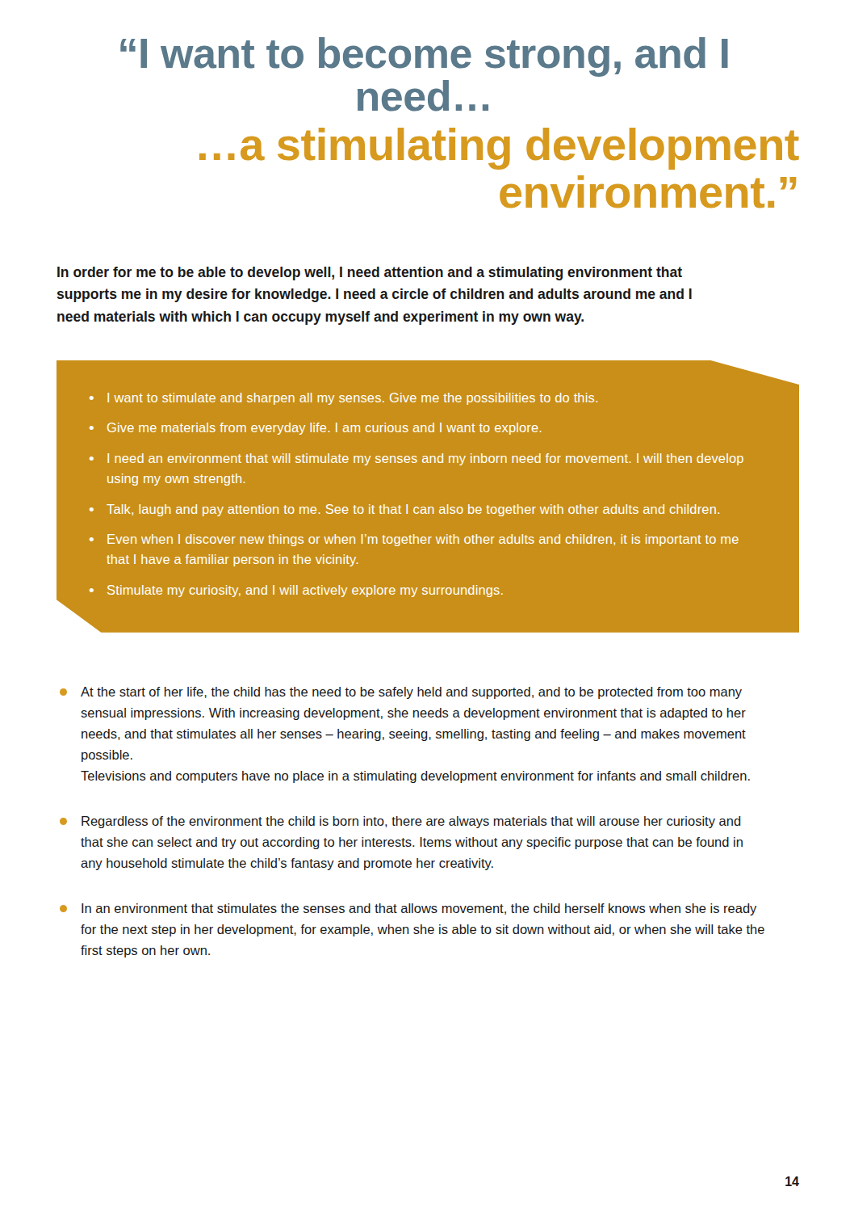“I want to become strong, and I need… …a stimulating development environment.”
In order for me to be able to develop well, I need attention and a stimu­lating environment that supports me in my desire for knowledge. I need a circle of children and adults around me and I need materials with which I can occupy myself and experiment in my own way.
I want to stimulate and sharpen all my senses. Give me the possibilities to do this.
Give me materials from everyday life. I am curious and I want to explore.
I need an environment that will stimulate my senses and my inborn need for movement. I will then develop using my own strength.
Talk, laugh and pay attention to me. See to it that I can also be together with other adults and children.
Even when I discover new things or when I’m together with other adults and children, it is important to me that I have a familiar person in the vicinity.
Stimulate my curiosity, and I will actively explore my surroundings.
At the start of her life, the child has the need to be safely held and supported, and to be protected from too many sensual impressions. With increasing development, she needs a development environment that is adapted to her needs, and that stimulates all her senses – hearing, seeing, smelling, tasting and feeling – and makes movement possible.
Televisions and computers have no place in a stimulating development environment for infants and small children.
Regardless of the environment the child is born into, there are always materials that will arouse her curiosity and that she can select and try out according to her interests. Items without any specific purpose that can be found in any household stimulate the child’s fantasy and promote her creativity.
In an environment that stimulates the senses and that allows movement, the child herself knows when she is ready for the next step in her development, for example, when she is able to sit down without aid, or when she will take the first steps on her own.
14